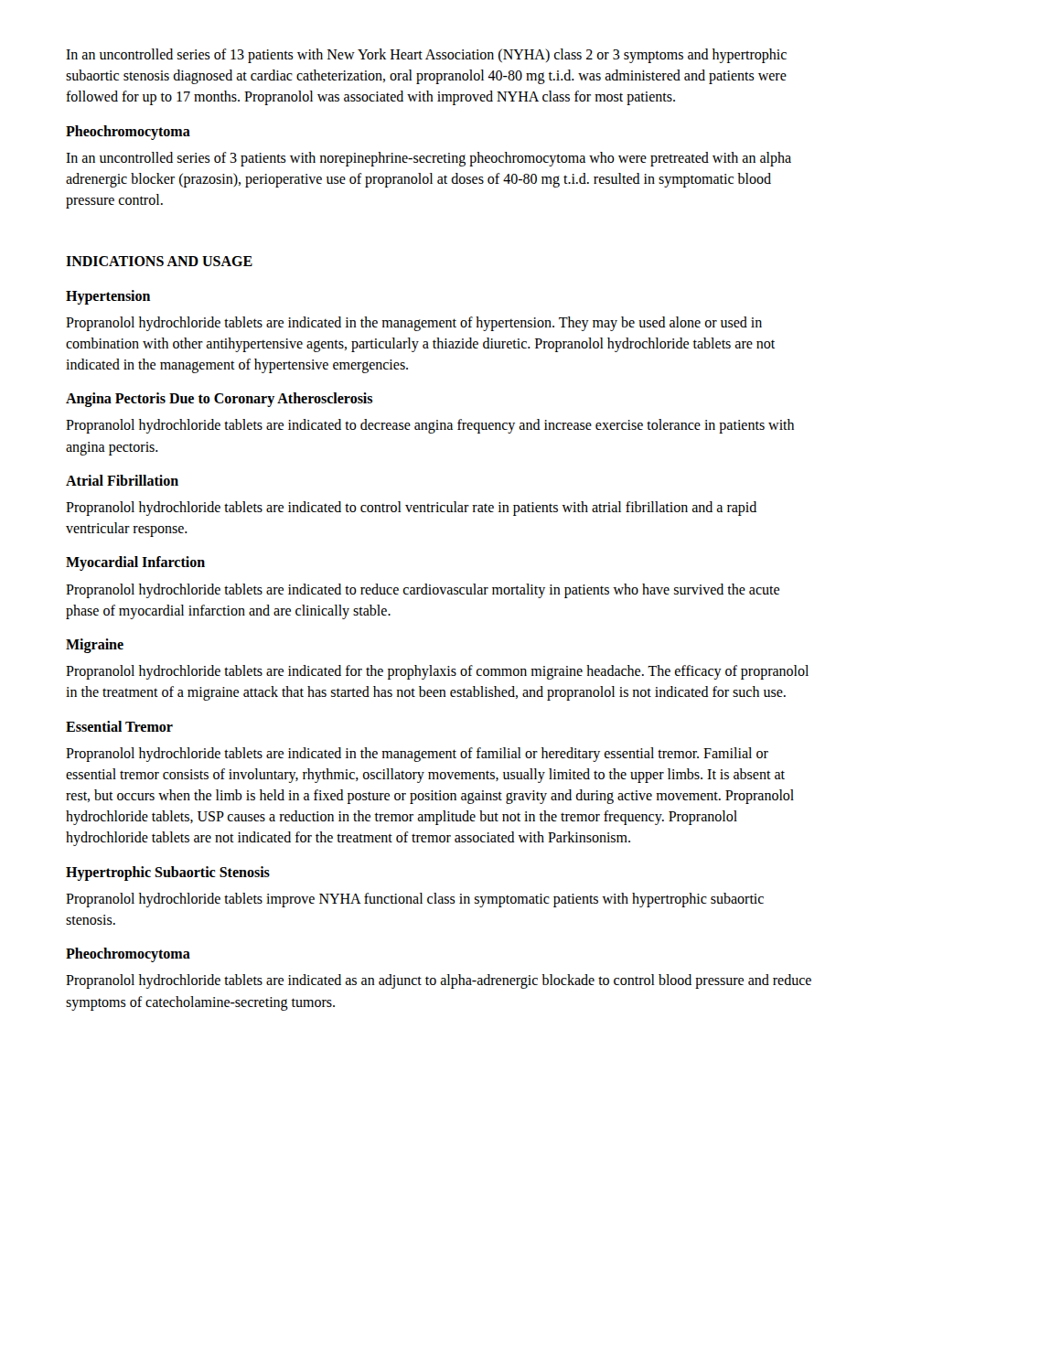In an uncontrolled series of 13 patients with New York Heart Association (NYHA) class 2 or 3 symptoms and hypertrophic subaortic stenosis diagnosed at cardiac catheterization, oral propranolol 40-80 mg t.i.d. was administered and patients were followed for up to 17 months. Propranolol was associated with improved NYHA class for most patients.
Pheochromocytoma
In an uncontrolled series of 3 patients with norepinephrine-secreting pheochromocytoma who were pretreated with an alpha adrenergic blocker (prazosin), perioperative use of propranolol at doses of 40-80 mg t.i.d. resulted in symptomatic blood pressure control.
INDICATIONS AND USAGE
Hypertension
Propranolol hydrochloride tablets are indicated in the management of hypertension. They may be used alone or used in combination with other antihypertensive agents, particularly a thiazide diuretic. Propranolol hydrochloride tablets are not indicated in the management of hypertensive emergencies.
Angina Pectoris Due to Coronary Atherosclerosis
Propranolol hydrochloride tablets are indicated to decrease angina frequency and increase exercise tolerance in patients with angina pectoris.
Atrial Fibrillation
Propranolol hydrochloride tablets are indicated to control ventricular rate in patients with atrial fibrillation and a rapid ventricular response.
Myocardial Infarction
Propranolol hydrochloride tablets are indicated to reduce cardiovascular mortality in patients who have survived the acute phase of myocardial infarction and are clinically stable.
Migraine
Propranolol hydrochloride tablets are indicated for the prophylaxis of common migraine headache. The efficacy of propranolol in the treatment of a migraine attack that has started has not been established, and propranolol is not indicated for such use.
Essential Tremor
Propranolol hydrochloride tablets are indicated in the management of familial or hereditary essential tremor. Familial or essential tremor consists of involuntary, rhythmic, oscillatory movements, usually limited to the upper limbs. It is absent at rest, but occurs when the limb is held in a fixed posture or position against gravity and during active movement. Propranolol hydrochloride tablets, USP causes a reduction in the tremor amplitude but not in the tremor frequency. Propranolol hydrochloride tablets are not indicated for the treatment of tremor associated with Parkinsonism.
Hypertrophic Subaortic Stenosis
Propranolol hydrochloride tablets improve NYHA functional class in symptomatic patients with hypertrophic subaortic stenosis.
Pheochromocytoma
Propranolol hydrochloride tablets are indicated as an adjunct to alpha-adrenergic blockade to control blood pressure and reduce symptoms of catecholamine-secreting tumors.